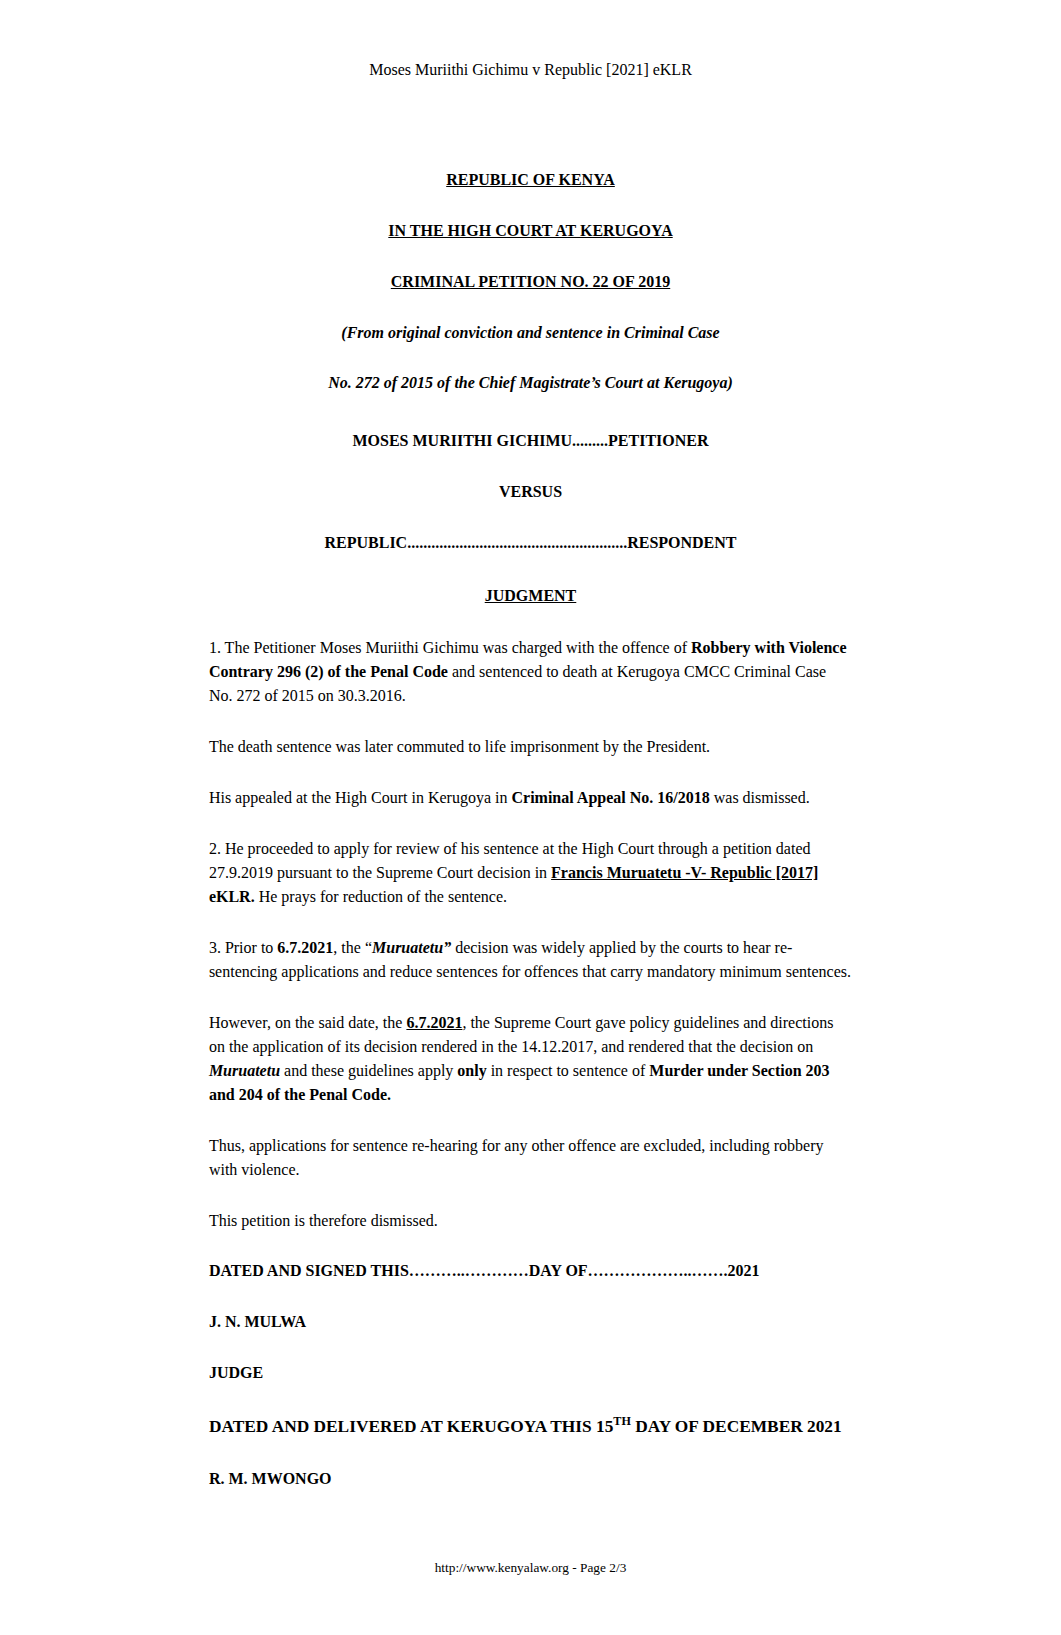Moses Muriithi Gichimu v Republic [2021] eKLR
REPUBLIC OF KENYA
IN THE HIGH COURT AT KERUGOYA
CRIMINAL PETITION NO. 22 OF 2019
(From original conviction and sentence in Criminal Case
No. 272 of 2015 of the Chief Magistrate’s Court at Kerugoya)
MOSES MURIITHI GICHIMU.........PETITIONER
VERSUS
REPUBLIC.......................................................RESPONDENT
JUDGMENT
1. The Petitioner Moses Muriithi Gichimu was charged with the offence of Robbery with Violence Contrary 296 (2) of the Penal Code and sentenced to death at Kerugoya CMCC Criminal Case No. 272 of 2015 on 30.3.2016.
The death sentence was later commuted to life imprisonment by the President.
His appealed at the High Court in Kerugoya in Criminal Appeal No. 16/2018 was dismissed.
2. He proceeded to apply for review of his sentence at the High Court through a petition dated 27.9.2019 pursuant to the Supreme Court decision in Francis Muruatetu -V- Republic [2017] eKLR. He prays for reduction of the sentence.
3. Prior to 6.7.2021, the “Muruatetu” decision was widely applied by the courts to hear re-sentencing applications and reduce sentences for offences that carry mandatory minimum sentences.
However, on the said date, the 6.7.2021, the Supreme Court gave policy guidelines and directions on the application of its decision rendered in the 14.12.2017, and rendered that the decision on Muruatetu and these guidelines apply only in respect to sentence of Murder under Section 203 and 204 of the Penal Code.
Thus, applications for sentence re-hearing for any other offence are excluded, including robbery with violence.
This petition is therefore dismissed.
DATED AND SIGNED THIS………..…………DAY OF………………..…….2021
J. N. MULWA
JUDGE
DATED AND DELIVERED AT KERUGOYA THIS 15TH DAY OF DECEMBER 2021
R. M. MWONGO
http://www.kenyalaw.org - Page 2/3